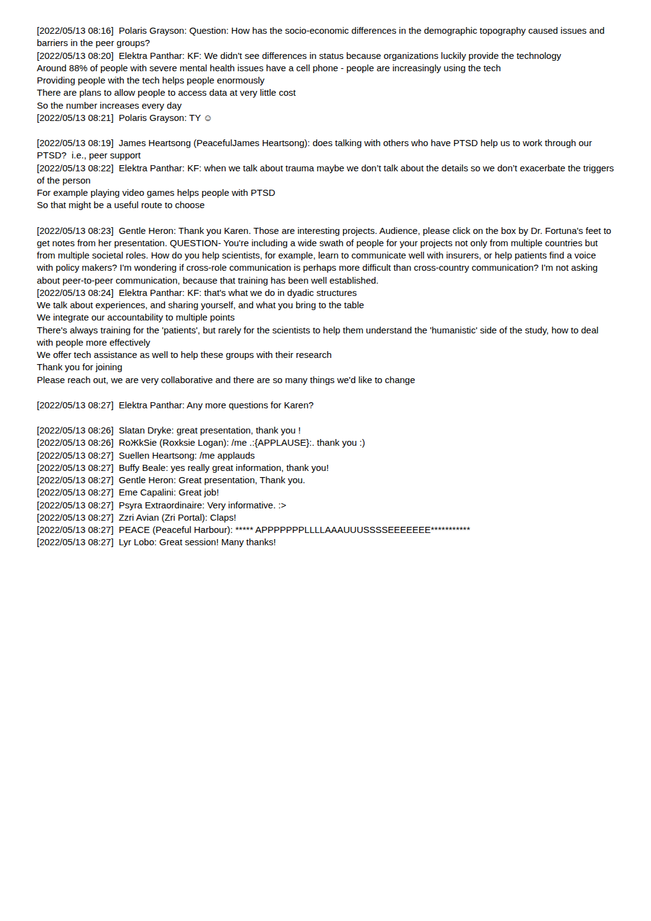[2022/05/13 08:16] Polaris Grayson: Question: How has the socio-economic differences in the demographic topography caused issues and barriers in the peer groups?
[2022/05/13 08:20] Elektra Panthar: KF: We didn't see differences in status because organizations luckily provide the technology
Around 88% of people with severe mental health issues have a cell phone - people are increasingly using the tech
Providing people with the tech helps people enormously
There are plans to allow people to access data at very little cost
So the number increases every day
[2022/05/13 08:21] Polaris Grayson: TY ☺
[2022/05/13 08:19] James Heartsong (PeacefulJames Heartsong): does talking with others who have PTSD help us to work through our PTSD? i.e., peer support
[2022/05/13 08:22] Elektra Panthar: KF: when we talk about trauma maybe we don’t talk about the details so we don’t exacerbate the triggers of the person
For example playing video games helps people with PTSD
So that might be a useful route to choose
[2022/05/13 08:23] Gentle Heron: Thank you Karen. Those are interesting projects. Audience, please click on the box by Dr. Fortuna's feet to get notes from her presentation. QUESTION- You're including a wide swath of people for your projects not only from multiple countries but from multiple societal roles. How do you help scientists, for example, learn to communicate well with insurers, or help patients find a voice with policy makers? I'm wondering if cross-role communication is perhaps more difficult than cross-country communication? I'm not asking about peer-to-peer communication, because that training has been well established.
[2022/05/13 08:24] Elektra Panthar: KF: that's what we do in dyadic structures
We talk about experiences, and sharing yourself, and what you bring to the table
We integrate our accountability to multiple points
There's always training for the 'patients', but rarely for the scientists to help them understand the 'humanistic' side of the study, how to deal with people more effectively
We offer tech assistance as well to help these groups with their research
Thank you for joining
Please reach out, we are very collaborative and there are so many things we'd like to change
[2022/05/13 08:27] Elektra Panthar: Any more questions for Karen?
[2022/05/13 08:26] Slatan Dryke: great presentation, thank you !
[2022/05/13 08:26] RoЖkSie (Roxksie Logan): /me .:{APPLAUSE}:. thank you :)
[2022/05/13 08:27] Suellen Heartsong: /me applauds
[2022/05/13 08:27] Buffy Beale: yes really great information, thank you!
[2022/05/13 08:27] Gentle Heron: Great presentation, Thank you.
[2022/05/13 08:27] Eme Capalini: Great job!
[2022/05/13 08:27] Psyra Extraordinaire: Very informative. :>
[2022/05/13 08:27] Zzri Avian (Zri Portal): Claps!
[2022/05/13 08:27] PEACE (Peaceful Harbour): ***** APPPPPPPLLLLAAAUUUSSSSEEEEEEE***********
[2022/05/13 08:27] Lyr Lobo: Great session! Many thanks!